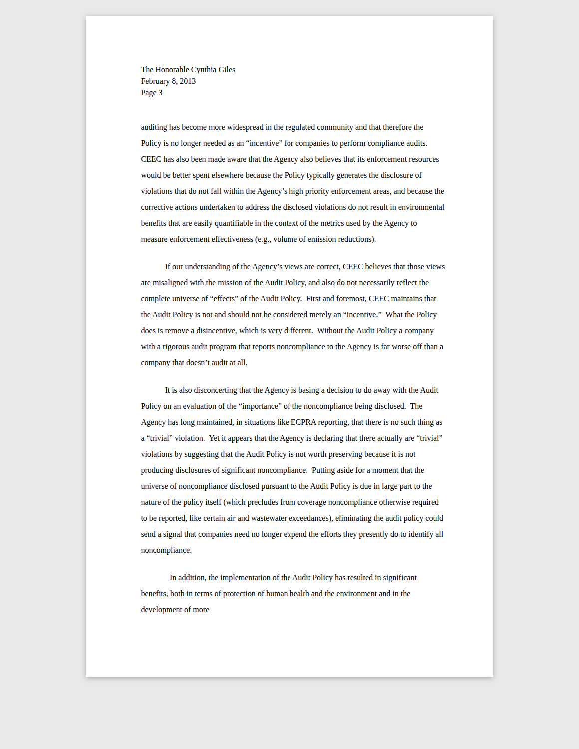The Honorable Cynthia Giles
February 8, 2013
Page 3
auditing has become more widespread in the regulated community and that therefore the Policy is no longer needed as an “incentive” for companies to perform compliance audits. CEEC has also been made aware that the Agency also believes that its enforcement resources would be better spent elsewhere because the Policy typically generates the disclosure of violations that do not fall within the Agency’s high priority enforcement areas, and because the corrective actions undertaken to address the disclosed violations do not result in environmental benefits that are easily quantifiable in the context of the metrics used by the Agency to measure enforcement effectiveness (e.g., volume of emission reductions).
If our understanding of the Agency’s views are correct, CEEC believes that those views are misaligned with the mission of the Audit Policy, and also do not necessarily reflect the complete universe of “effects” of the Audit Policy. First and foremost, CEEC maintains that the Audit Policy is not and should not be considered merely an “incentive.” What the Policy does is remove a disincentive, which is very different. Without the Audit Policy a company with a rigorous audit program that reports noncompliance to the Agency is far worse off than a company that doesn’t audit at all.
It is also disconcerting that the Agency is basing a decision to do away with the Audit Policy on an evaluation of the “importance” of the noncompliance being disclosed. The Agency has long maintained, in situations like ECPRA reporting, that there is no such thing as a “trivial” violation. Yet it appears that the Agency is declaring that there actually are “trivial” violations by suggesting that the Audit Policy is not worth preserving because it is not producing disclosures of significant noncompliance. Putting aside for a moment that the universe of noncompliance disclosed pursuant to the Audit Policy is due in large part to the nature of the policy itself (which precludes from coverage noncompliance otherwise required to be reported, like certain air and wastewater exceedances), eliminating the audit policy could send a signal that companies need no longer expend the efforts they presently do to identify all noncompliance.
In addition, the implementation of the Audit Policy has resulted in significant benefits, both in terms of protection of human health and the environment and in the development of more